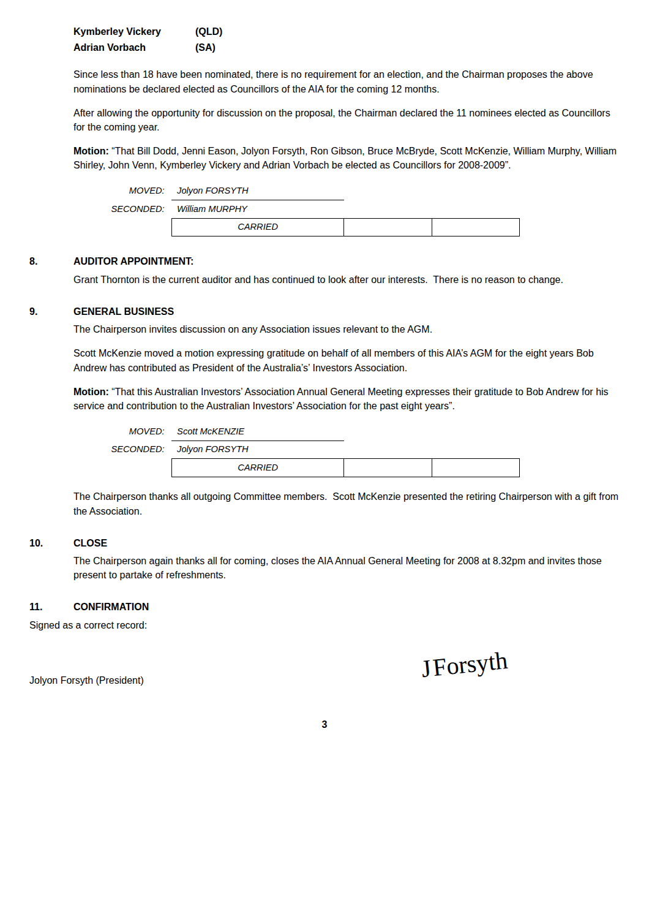| Kymberley Vickery | (QLD) |
| Adrian Vorbach | (SA) |
Since less than 18 have been nominated, there is no requirement for an election, and the Chairman proposes the above nominations be declared elected as Councillors of the AIA for the coming 12 months.
After allowing the opportunity for discussion on the proposal, the Chairman declared the 11 nominees elected as Councillors for the coming year.
Motion: “That Bill Dodd, Jenni Eason, Jolyon Forsyth, Ron Gibson, Bruce McBryde, Scott McKenzie, William Murphy, William Shirley, John Venn, Kymberley Vickery and Adrian Vorbach be elected as Councillors for 2008-2009”.
| MOVED: | Jolyon FORSYTH | | |
| SECONDED: | William MURPHY | | |
| | CARRIED | | |
8. AUDITOR APPOINTMENT:
Grant Thornton is the current auditor and has continued to look after our interests. There is no reason to change.
9. GENERAL BUSINESS
The Chairperson invites discussion on any Association issues relevant to the AGM.
Scott McKenzie moved a motion expressing gratitude on behalf of all members of this AIA’s AGM for the eight years Bob Andrew has contributed as President of the Australia’s’ Investors Association.
Motion: “That this Australian Investors’ Association Annual General Meeting expresses their gratitude to Bob Andrew for his service and contribution to the Australian Investors’ Association for the past eight years”.
| MOVED: | Scott McKENZIE | | |
| SECONDED: | Jolyon FORSYTH | | |
| | CARRIED | | |
The Chairperson thanks all outgoing Committee members. Scott McKenzie presented the retiring Chairperson with a gift from the Association.
10. CLOSE
The Chairperson again thanks all for coming, closes the AIA Annual General Meeting for 2008 at 8.32pm and invites those present to partake of refreshments.
11. CONFIRMATION
Signed as a correct record:
J Forsyth
Jolyon Forsyth (President)
3